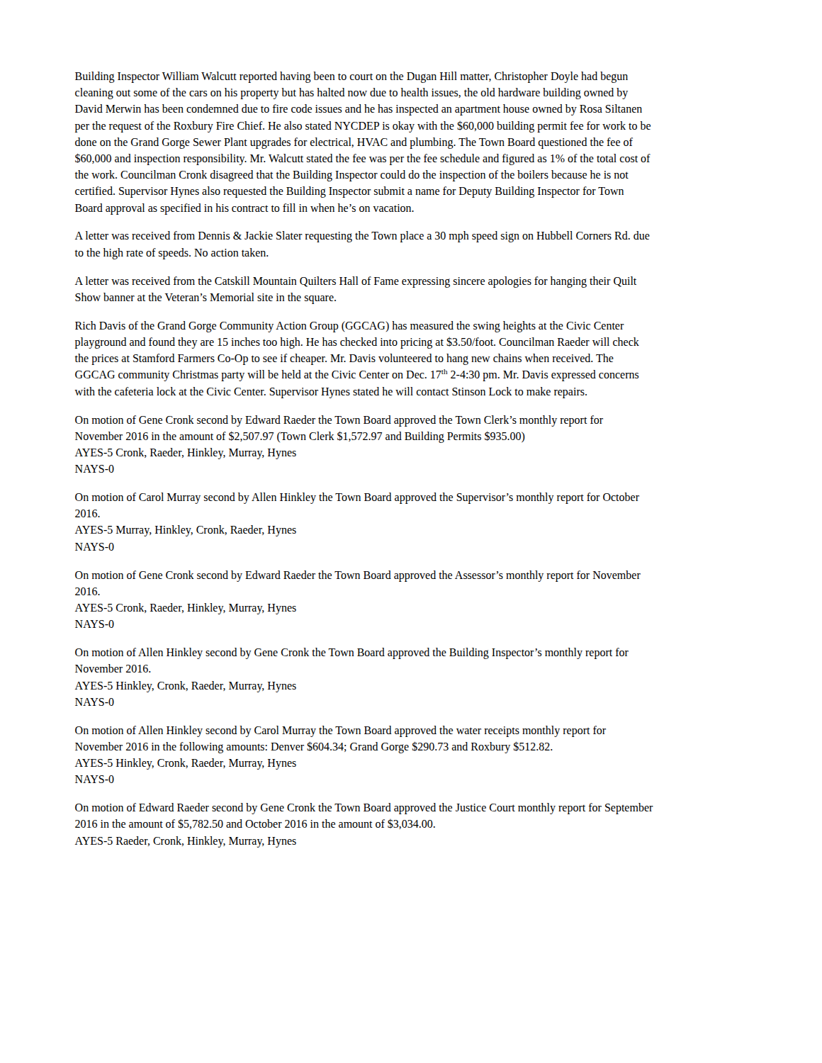Building Inspector William Walcutt reported having been to court on the Dugan Hill matter, Christopher Doyle had begun cleaning out some of the cars on his property but has halted now due to health issues, the old hardware building owned by David Merwin has been condemned due to fire code issues and he has inspected an apartment house owned by Rosa Siltanen per the request of the Roxbury Fire Chief. He also stated NYCDEP is okay with the $60,000 building permit fee for work to be done on the Grand Gorge Sewer Plant upgrades for electrical, HVAC and plumbing. The Town Board questioned the fee of $60,000 and inspection responsibility. Mr. Walcutt stated the fee was per the fee schedule and figured as 1% of the total cost of the work. Councilman Cronk disagreed that the Building Inspector could do the inspection of the boilers because he is not certified. Supervisor Hynes also requested the Building Inspector submit a name for Deputy Building Inspector for Town Board approval as specified in his contract to fill in when he’s on vacation.
A letter was received from Dennis & Jackie Slater requesting the Town place a 30 mph speed sign on Hubbell Corners Rd. due to the high rate of speeds. No action taken.
A letter was received from the Catskill Mountain Quilters Hall of Fame expressing sincere apologies for hanging their Quilt Show banner at the Veteran’s Memorial site in the square.
Rich Davis of the Grand Gorge Community Action Group (GGCAG) has measured the swing heights at the Civic Center playground and found they are 15 inches too high. He has checked into pricing at $3.50/foot. Councilman Raeder will check the prices at Stamford Farmers Co-Op to see if cheaper. Mr. Davis volunteered to hang new chains when received. The GGCAG community Christmas party will be held at the Civic Center on Dec. 17th 2-4:30 pm. Mr. Davis expressed concerns with the cafeteria lock at the Civic Center. Supervisor Hynes stated he will contact Stinson Lock to make repairs.
On motion of Gene Cronk second by Edward Raeder the Town Board approved the Town Clerk’s monthly report for November 2016 in the amount of $2,507.97 (Town Clerk $1,572.97 and Building Permits $935.00)
AYES-5 Cronk, Raeder, Hinkley, Murray, Hynes
NAYS-0
On motion of Carol Murray second by Allen Hinkley the Town Board approved the Supervisor’s monthly report for October 2016.
AYES-5 Murray, Hinkley, Cronk, Raeder, Hynes
NAYS-0
On motion of Gene Cronk second by Edward Raeder the Town Board approved the Assessor’s monthly report for November 2016.
AYES-5 Cronk, Raeder, Hinkley, Murray, Hynes
NAYS-0
On motion of Allen Hinkley second by Gene Cronk the Town Board approved the Building Inspector’s monthly report for November 2016.
AYES-5 Hinkley, Cronk, Raeder, Murray, Hynes
NAYS-0
On motion of Allen Hinkley second by Carol Murray the Town Board approved the water receipts monthly report for November 2016 in the following amounts: Denver $604.34; Grand Gorge $290.73 and Roxbury $512.82.
AYES-5 Hinkley, Cronk, Raeder, Murray, Hynes
NAYS-0
On motion of Edward Raeder second by Gene Cronk the Town Board approved the Justice Court monthly report for September 2016 in the amount of $5,782.50 and October 2016 in the amount of $3,034.00.
AYES-5 Raeder, Cronk, Hinkley, Murray, Hynes